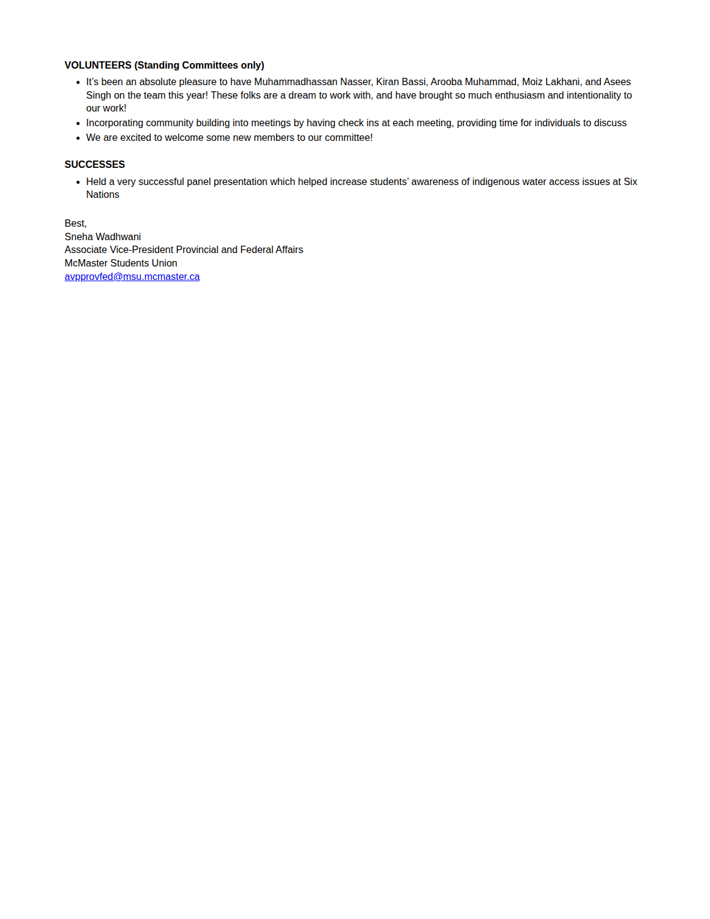VOLUNTEERS (Standing Committees only)
It’s been an absolute pleasure to have Muhammadhassan Nasser, Kiran Bassi, Arooba Muhammad, Moiz Lakhani, and Asees Singh on the team this year! These folks are a dream to work with, and have brought so much enthusiasm and intentionality to our work!
Incorporating community building into meetings by having check ins at each meeting, providing time for individuals to discuss
We are excited to welcome some new members to our committee!
SUCCESSES
Held a very successful panel presentation which helped increase students’ awareness of indigenous water access issues at Six Nations
Best,
Sneha Wadhwani
Associate Vice-President Provincial and Federal Affairs
McMaster Students Union
avpprovfed@msu.mcmaster.ca